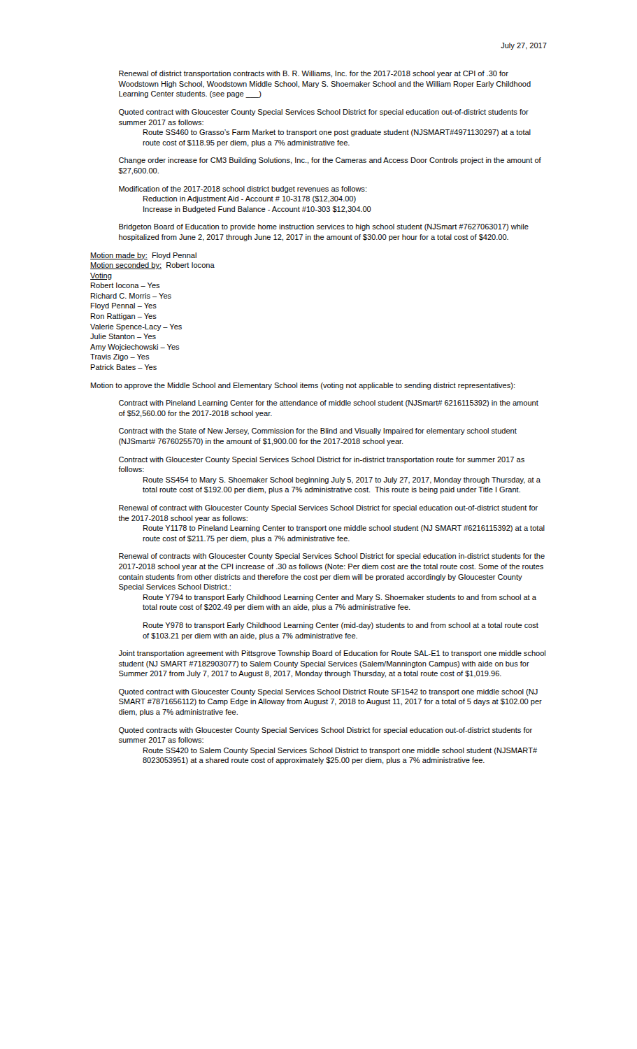July 27, 2017
Renewal of district transportation contracts with B. R. Williams, Inc. for the 2017-2018 school year at CPI of .30 for Woodstown High School, Woodstown Middle School, Mary S. Shoemaker School and the William Roper Early Childhood Learning Center students. (see page ___)
Quoted contract with Gloucester County Special Services School District for special education out-of-district students for summer 2017 as follows:
Route SS460 to Grasso’s Farm Market to transport one post graduate student (NJSMART#4971130297) at a total route cost of $118.95 per diem, plus a 7% administrative fee.
Change order increase for CM3 Building Solutions, Inc., for the Cameras and Access Door Controls project in the amount of $27,600.00.
Modification of the 2017-2018 school district budget revenues as follows:
Reduction in Adjustment Aid - Account # 10-3178 ($12,304.00)
Increase in Budgeted Fund Balance - Account #10-303 $12,304.00
Bridgeton Board of Education to provide home instruction services to high school student (NJSmart #7627063017) while hospitalized from June 2, 2017 through June 12, 2017 in the amount of $30.00 per hour for a total cost of $420.00.
Motion made by: Floyd Pennal
Motion seconded by: Robert Iocona
Voting
Robert Iocona – Yes
Richard C. Morris – Yes
Floyd Pennal – Yes
Ron Rattigan – Yes
Valerie Spence-Lacy – Yes
Julie Stanton – Yes
Amy Wojciechowski – Yes
Travis Zigo – Yes
Patrick Bates – Yes
Motion to approve the Middle School and Elementary School items (voting not applicable to sending district representatives):
Contract with Pineland Learning Center for the attendance of middle school student (NJSmart# 6216115392) in the amount of $52,560.00 for the 2017-2018 school year.
Contract with the State of New Jersey, Commission for the Blind and Visually Impaired for elementary school student (NJSmart# 7676025570) in the amount of $1,900.00 for the 2017-2018 school year.
Contract with Gloucester County Special Services School District for in-district transportation route for summer 2017 as follows:
Route SS454 to Mary S. Shoemaker School beginning July 5, 2017 to July 27, 2017, Monday through Thursday, at a total route cost of $192.00 per diem, plus a 7% administrative cost. This route is being paid under Title I Grant.
Renewal of contract with Gloucester County Special Services School District for special education out-of-district student for the 2017-2018 school year as follows:
Route Y1178 to Pineland Learning Center to transport one middle school student (NJ SMART #6216115392) at a total route cost of $211.75 per diem, plus a 7% administrative fee.
Renewal of contracts with Gloucester County Special Services School District for special education in-district students for the 2017-2018 school year at the CPI increase of .30 as follows (Note: Per diem cost are the total route cost. Some of the routes contain students from other districts and therefore the cost per diem will be prorated accordingly by Gloucester County Special Services School District.:
Route Y794 to transport Early Childhood Learning Center and Mary S. Shoemaker students to and from school at a total route cost of $202.49 per diem with an aide, plus a 7% administrative fee.
Route Y978 to transport Early Childhood Learning Center (mid-day) students to and from school at a total route cost of $103.21 per diem with an aide, plus a 7% administrative fee.
Joint transportation agreement with Pittsgrove Township Board of Education for Route SAL-E1 to transport one middle school student (NJ SMART #7182903077) to Salem County Special Services (Salem/Mannington Campus) with aide on bus for Summer 2017 from July 7, 2017 to August 8, 2017, Monday through Thursday, at a total route cost of $1,019.96.
Quoted contract with Gloucester County Special Services School District Route SF1542 to transport one middle school (NJ SMART #7871656112) to Camp Edge in Alloway from August 7, 2018 to August 11, 2017 for a total of 5 days at $102.00 per diem, plus a 7% administrative fee.
Quoted contracts with Gloucester County Special Services School District for special education out-of-district students for summer 2017 as follows:
Route SS420 to Salem County Special Services School District to transport one middle school student (NJSMART# 8023053951) at a shared route cost of approximately $25.00 per diem, plus a 7% administrative fee.